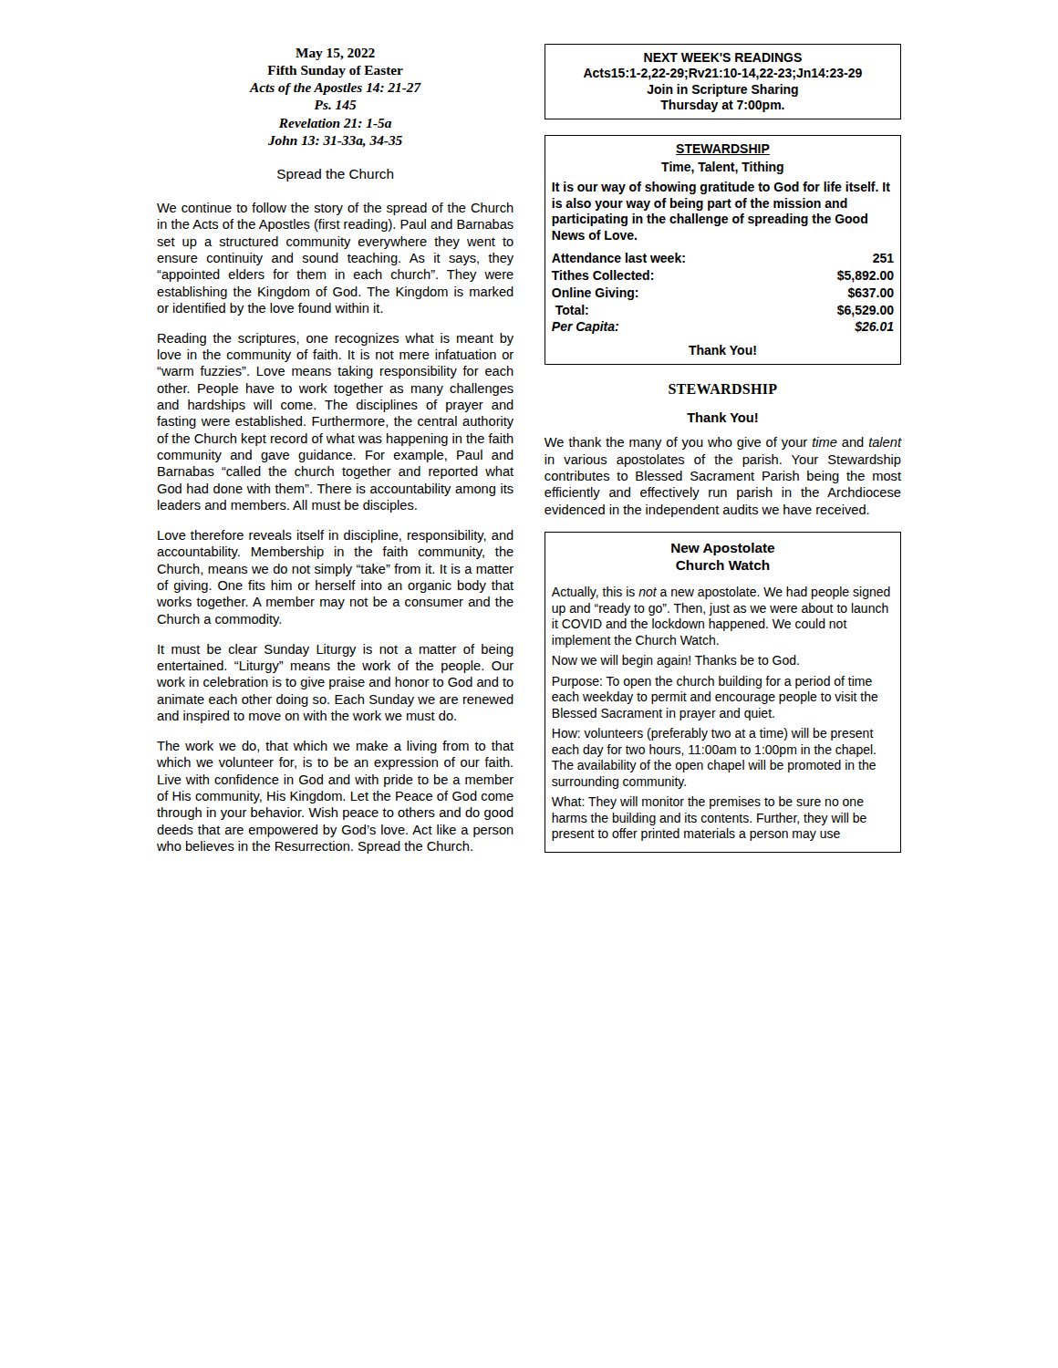May 15, 2022
Fifth Sunday of Easter
Acts of the Apostles 14: 21-27
Ps. 145
Revelation 21: 1-5a
John 13: 31-33a, 34-35
Spread the Church
We continue to follow the story of the spread of the Church in the Acts of the Apostles (first reading). Paul and Barnabas set up a structured community everywhere they went to ensure continuity and sound teaching. As it says, they “appointed elders for them in each church”. They were establishing the Kingdom of God. The Kingdom is marked or identified by the love found within it.
Reading the scriptures, one recognizes what is meant by love in the community of faith. It is not mere infatuation or “warm fuzzies”. Love means taking responsibility for each other. People have to work together as many challenges and hardships will come. The disciplines of prayer and fasting were established. Furthermore, the central authority of the Church kept record of what was happening in the faith community and gave guidance. For example, Paul and Barnabas “called the church together and reported what God had done with them”. There is accountability among its leaders and members. All must be disciples.
Love therefore reveals itself in discipline, responsibility, and accountability. Membership in the faith community, the Church, means we do not simply “take” from it. It is a matter of giving. One fits him or herself into an organic body that works together. A member may not be a consumer and the Church a commodity.
It must be clear Sunday Liturgy is not a matter of being entertained. “Liturgy” means the work of the people. Our work in celebration is to give praise and honor to God and to animate each other doing so. Each Sunday we are renewed and inspired to move on with the work we must do.
The work we do, that which we make a living from to that which we volunteer for, is to be an expression of our faith. Live with confidence in God and with pride to be a member of His community, His Kingdom. Let the Peace of God come through in your behavior. Wish peace to others and do good deeds that are empowered by God’s love. Act like a person who believes in the Resurrection. Spread the Church.
NEXT WEEK'S READINGS
Acts15:1-2,22-29;Rv21:10-14,22-23;Jn14:23-29
Join in Scripture Sharing
Thursday at 7:00pm.
STEWARDSHIP
Time, Talent, Tithing
It is our way of showing gratitude to God for life itself. It is also your way of being part of the mission and participating in the challenge of spreading the Good News of Love.
| Attendance last week: | 251 |
| Tithes Collected: | $5,892.00 |
| Online Giving: | $637.00 |
| Total: | $6,529.00 |
| Per Capita: | $26.01 |
Thank You!
STEWARDSHIP
Thank You!
We thank the many of you who give of your time and talent in various apostolates of the parish. Your Stewardship contributes to Blessed Sacrament Parish being the most efficiently and effectively run parish in the Archdiocese evidenced in the independent audits we have received.
New Apostolate
Church Watch
Actually, this is not a new apostolate. We had people signed up and “ready to go”. Then, just as we were about to launch it COVID and the lockdown happened. We could not implement the Church Watch.
Now we will begin again! Thanks be to God.
Purpose: To open the church building for a period of time each weekday to permit and encourage people to visit the Blessed Sacrament in prayer and quiet.
How: volunteers (preferably two at a time) will be present each day for two hours, 11:00am to 1:00pm in the chapel. The availability of the open chapel will be promoted in the surrounding community.
What: They will monitor the premises to be sure no one harms the building and its contents. Further, they will be present to offer printed materials a person may use